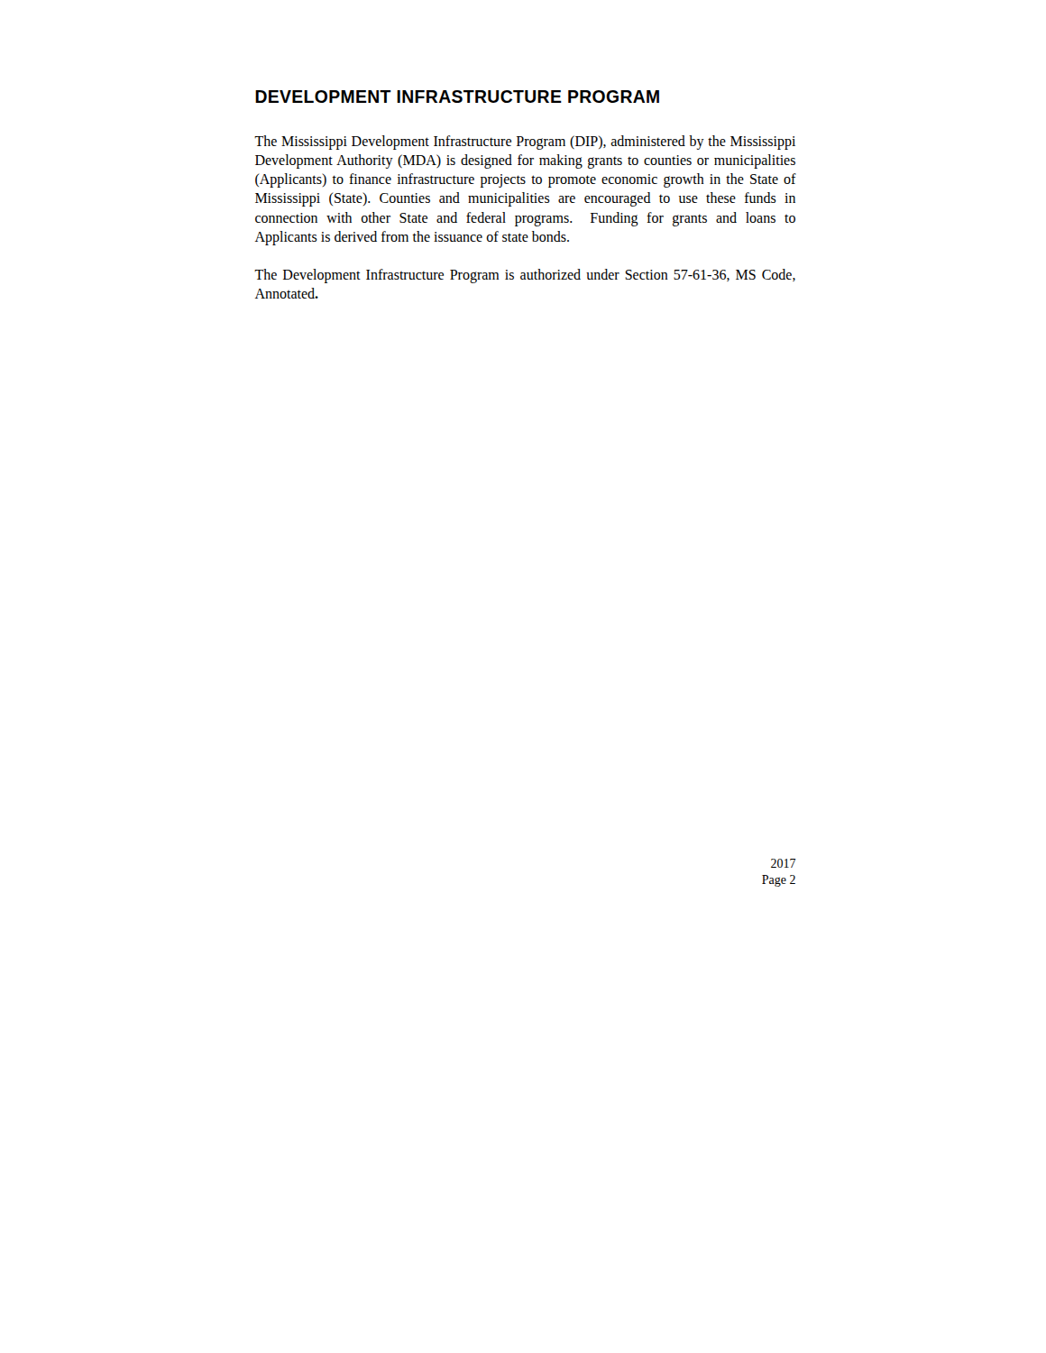DEVELOPMENT INFRASTRUCTURE PROGRAM
The Mississippi Development Infrastructure Program (DIP), administered by the Mississippi Development Authority (MDA) is designed for making grants to counties or municipalities (Applicants) to finance infrastructure projects to promote economic growth in the State of Mississippi (State). Counties and municipalities are encouraged to use these funds in connection with other State and federal programs. Funding for grants and loans to Applicants is derived from the issuance of state bonds.
The Development Infrastructure Program is authorized under Section 57-61-36, MS Code, Annotated.
2017
Page 2